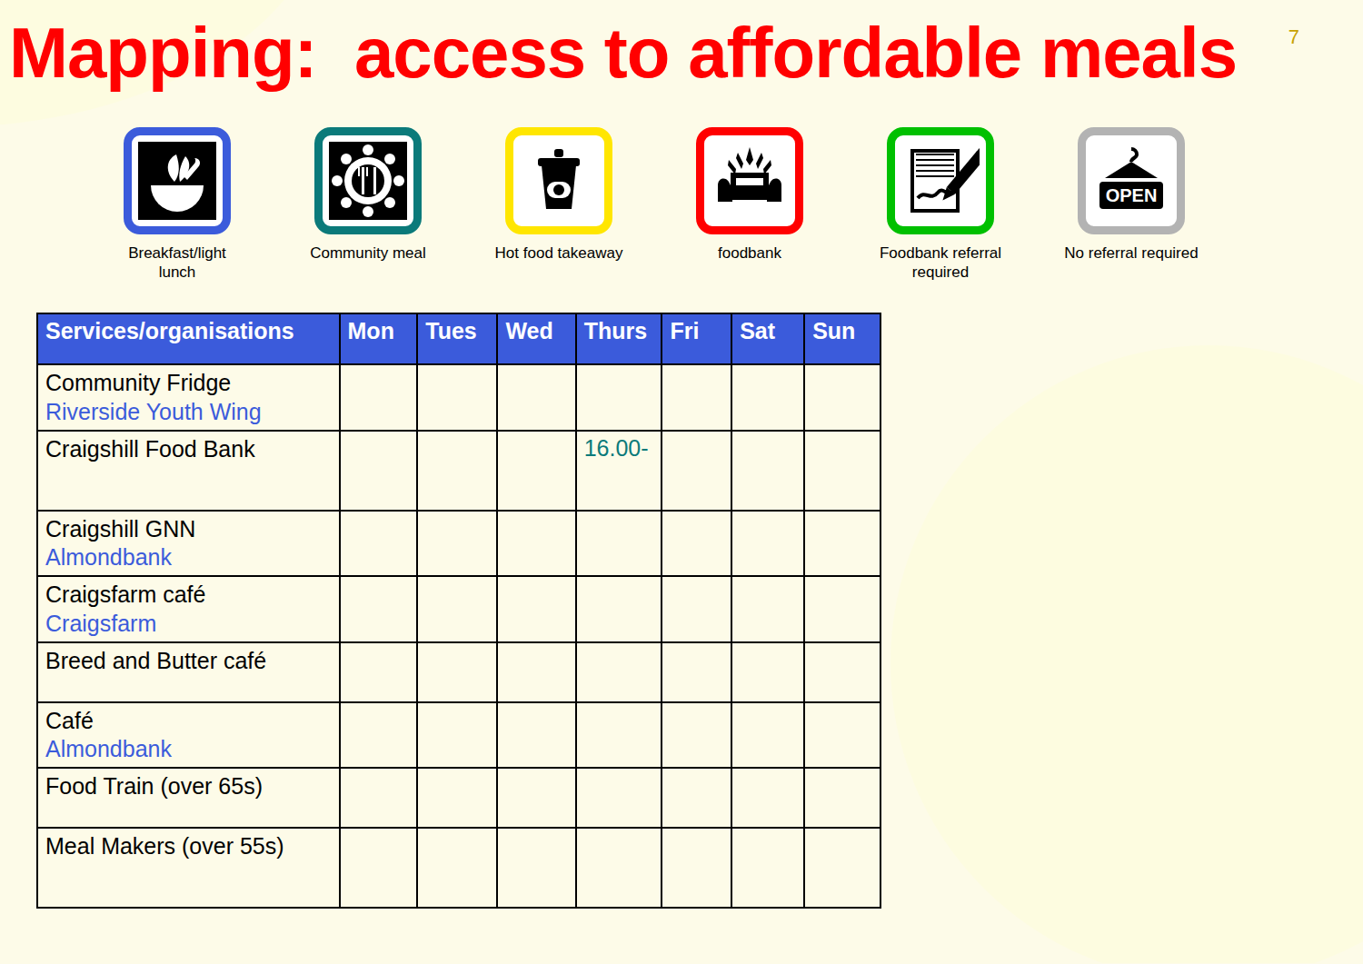7
Mapping: access to affordable meals
Breakfast/light lunch
Community meal
Hot food takeaway
foodbank
Foodbank referral required
OPEN
No referral required
| Services/organisations | Mon | Tues | Wed | Thurs | Fri | Sat | Sun |
| --- | --- | --- | --- | --- | --- | --- | --- |
| Community Fridge Riverside Youth Wing | | | | | | | |
| Craigshill Food Bank | | | | 16.00- | | | |
| Craigshill GNN Almondbank | | | | | | | |
| Craigsfarm café Craigsfarm | | | | | | | |
| Breed and Butter café | | | | | | | |
| Café Almondbank | | | | | | | |
| Food Train (over 65s) | | | | | | | |
| Meal Makers (over 55s) | | | | | | | |